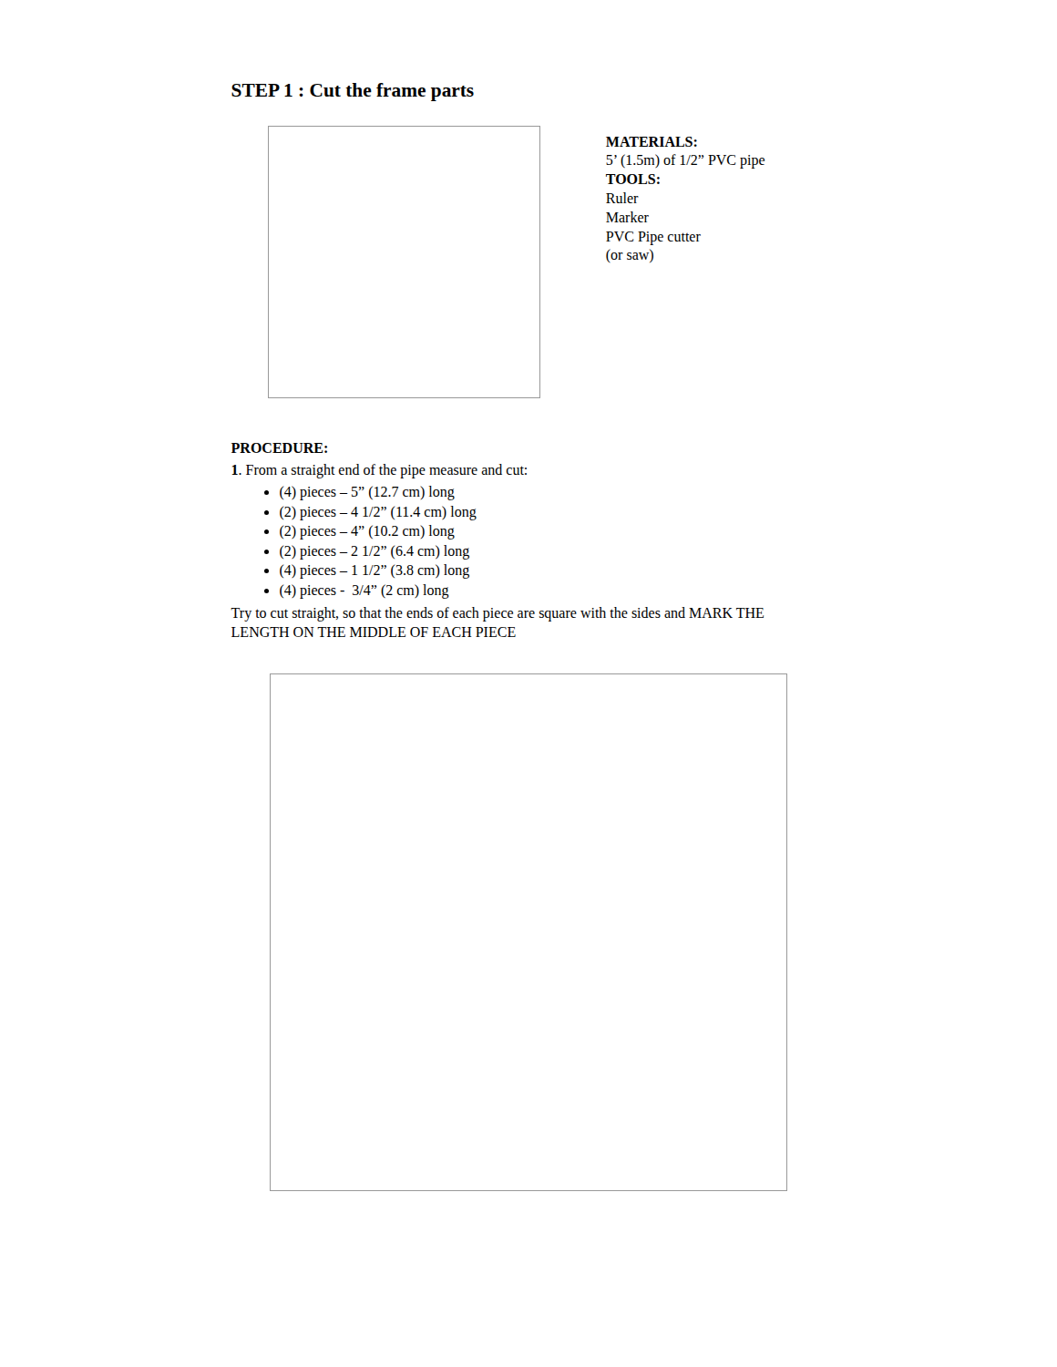STEP 1 : Cut the frame parts
MATERIALS:
5’ (1.5m) of 1/2” PVC pipe
TOOLS:
Ruler
Marker
PVC Pipe cutter
(or saw)
PROCEDURE:
1. From a straight end of the pipe measure and cut:
(4) pieces – 5” (12.7 cm) long
(2) pieces – 4 1/2” (11.4 cm) long
(2) pieces – 4” (10.2 cm) long
(2) pieces – 2 1/2” (6.4 cm) long
(4) pieces – 1 1/2” (3.8 cm) long
(4) pieces - 3/4” (2 cm) long
Try to cut straight, so that the ends of each piece are square with the sides and MARK THE LENGTH ON THE MIDDLE OF EACH PIECE